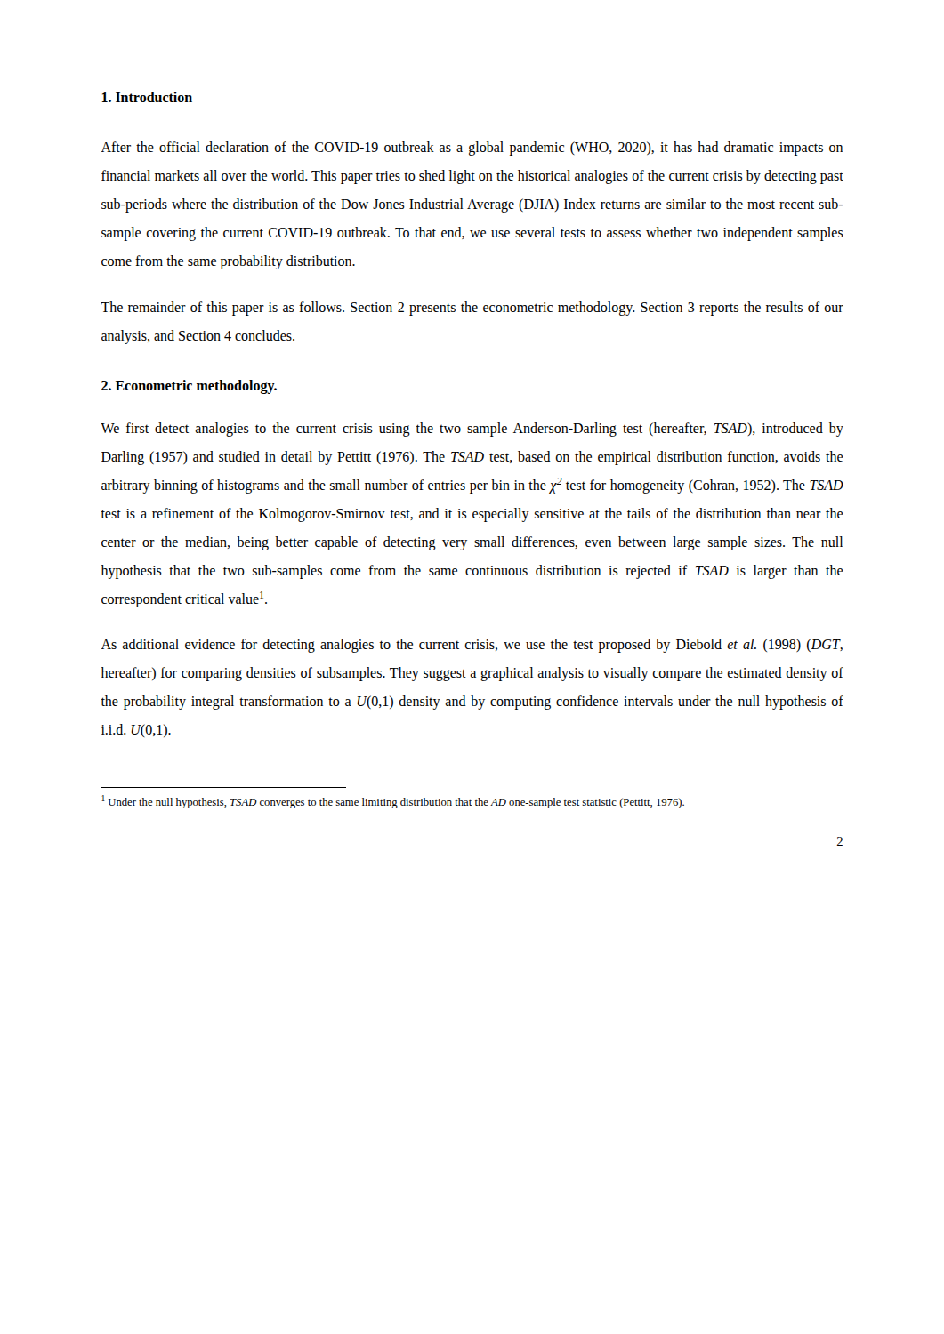1. Introduction
After the official declaration of the COVID-19 outbreak as a global pandemic (WHO, 2020), it has had dramatic impacts on financial markets all over the world. This paper tries to shed light on the historical analogies of the current crisis by detecting past sub-periods where the distribution of the Dow Jones Industrial Average (DJIA) Index returns are similar to the most recent sub-sample covering the current COVID-19 outbreak. To that end, we use several tests to assess whether two independent samples come from the same probability distribution.
The remainder of this paper is as follows. Section 2 presents the econometric methodology. Section 3 reports the results of our analysis, and Section 4 concludes.
2. Econometric methodology.
We first detect analogies to the current crisis using the two sample Anderson-Darling test (hereafter, TSAD), introduced by Darling (1957) and studied in detail by Pettitt (1976). The TSAD test, based on the empirical distribution function, avoids the arbitrary binning of histograms and the small number of entries per bin in the χ2 test for homogeneity (Cohran, 1952). The TSAD test is a refinement of the Kolmogorov-Smirnov test, and it is especially sensitive at the tails of the distribution than near the center or the median, being better capable of detecting very small differences, even between large sample sizes. The null hypothesis that the two sub-samples come from the same continuous distribution is rejected if TSAD is larger than the correspondent critical value1.
As additional evidence for detecting analogies to the current crisis, we use the test proposed by Diebold et al. (1998) (DGT, hereafter) for comparing densities of subsamples. They suggest a graphical analysis to visually compare the estimated density of the probability integral transformation to a U(0,1) density and by computing confidence intervals under the null hypothesis of i.i.d. U(0,1).
1 Under the null hypothesis, TSAD converges to the same limiting distribution that the AD one-sample test statistic (Pettitt, 1976).
2